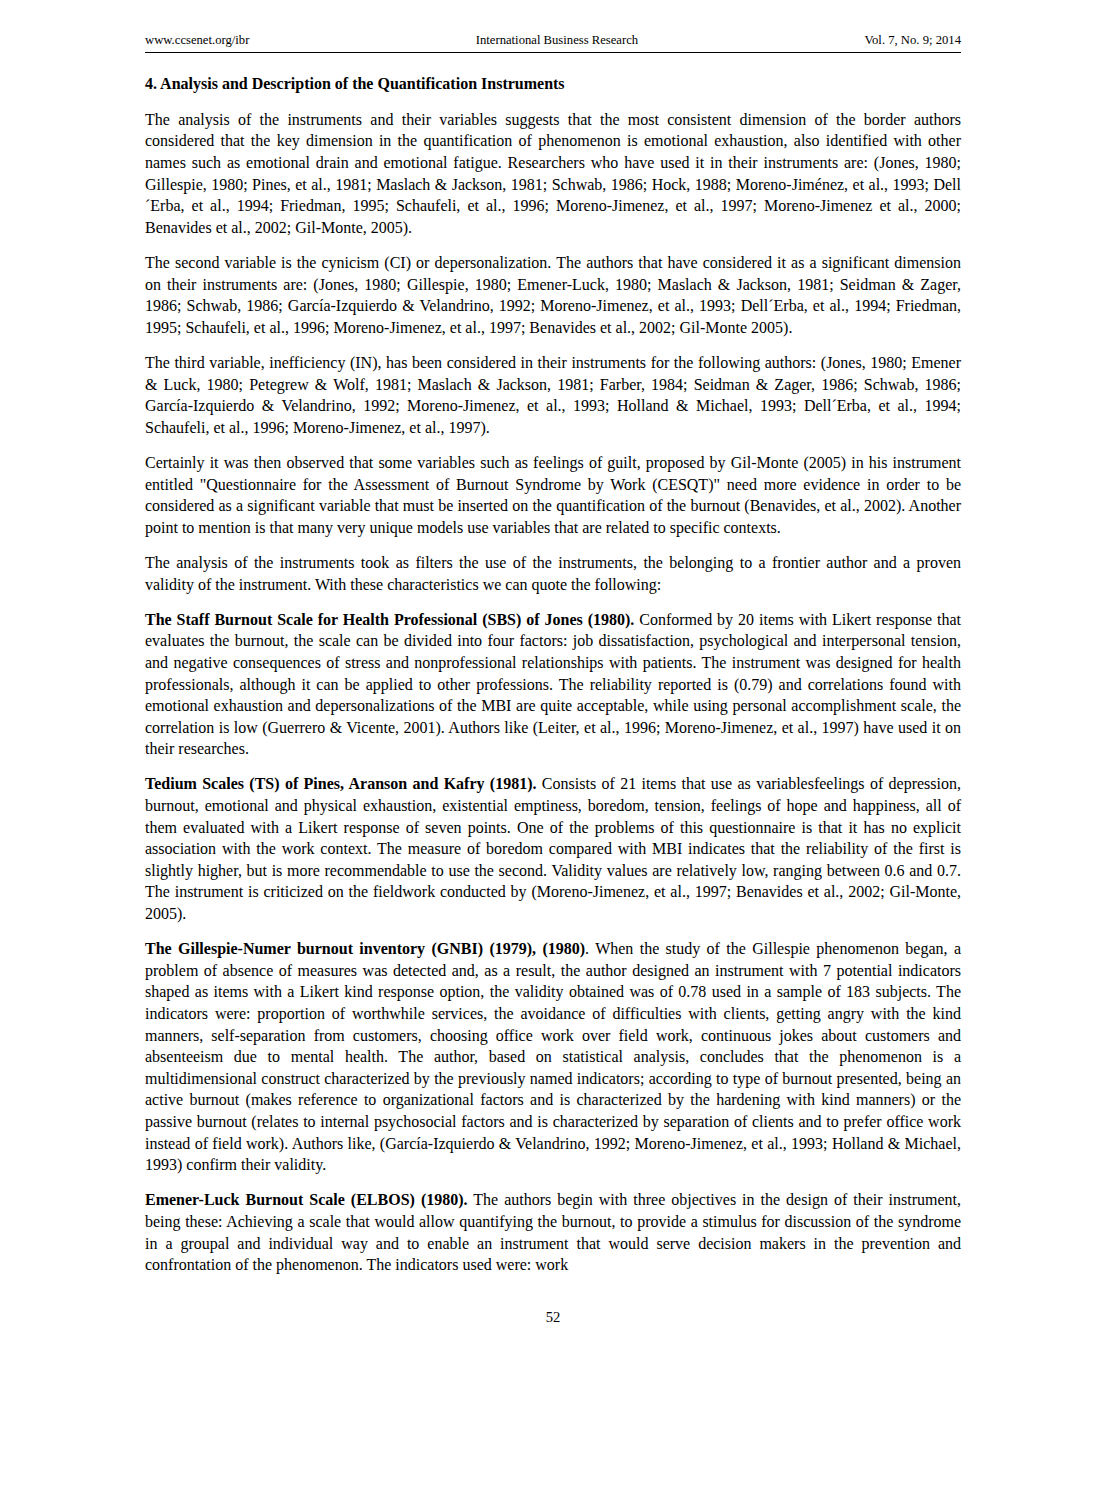www.ccsenet.org/ibr International Business Research Vol. 7, No. 9; 2014
4. Analysis and Description of the Quantification Instruments
The analysis of the instruments and their variables suggests that the most consistent dimension of the border authors considered that the key dimension in the quantification of phenomenon is emotional exhaustion, also identified with other names such as emotional drain and emotional fatigue. Researchers who have used it in their instruments are: (Jones, 1980; Gillespie, 1980; Pines, et al., 1981; Maslach & Jackson, 1981; Schwab, 1986; Hock, 1988; Moreno-Jiménez, et al., 1993; Dell´Erba, et al., 1994; Friedman, 1995; Schaufeli, et al., 1996; Moreno-Jimenez, et al., 1997; Moreno-Jimenez et al., 2000; Benavides et al., 2002; Gil-Monte, 2005).
The second variable is the cynicism (CI) or depersonalization. The authors that have considered it as a significant dimension on their instruments are: (Jones, 1980; Gillespie, 1980; Emener-Luck, 1980; Maslach & Jackson, 1981; Seidman & Zager, 1986; Schwab, 1986; García-Izquierdo & Velandrino, 1992; Moreno-Jimenez, et al., 1993; Dell´Erba, et al., 1994; Friedman, 1995; Schaufeli, et al., 1996; Moreno-Jimenez, et al., 1997; Benavides et al., 2002; Gil-Monte 2005).
The third variable, inefficiency (IN), has been considered in their instruments for the following authors: (Jones, 1980; Emener & Luck, 1980; Petegrew & Wolf, 1981; Maslach & Jackson, 1981; Farber, 1984; Seidman & Zager, 1986; Schwab, 1986; García-Izquierdo & Velandrino, 1992; Moreno-Jimenez, et al., 1993; Holland & Michael, 1993; Dell´Erba, et al., 1994; Schaufeli, et al., 1996; Moreno-Jimenez, et al., 1997).
Certainly it was then observed that some variables such as feelings of guilt, proposed by Gil-Monte (2005) in his instrument entitled "Questionnaire for the Assessment of Burnout Syndrome by Work (CESQT)" need more evidence in order to be considered as a significant variable that must be inserted on the quantification of the burnout (Benavides, et al., 2002). Another point to mention is that many very unique models use variables that are related to specific contexts.
The analysis of the instruments took as filters the use of the instruments, the belonging to a frontier author and a proven validity of the instrument. With these characteristics we can quote the following:
The Staff Burnout Scale for Health Professional (SBS) of Jones (1980). Conformed by 20 items with Likert response that evaluates the burnout, the scale can be divided into four factors: job dissatisfaction, psychological and interpersonal tension, and negative consequences of stress and nonprofessional relationships with patients. The instrument was designed for health professionals, although it can be applied to other professions. The reliability reported is (0.79) and correlations found with emotional exhaustion and depersonalizations of the MBI are quite acceptable, while using personal accomplishment scale, the correlation is low (Guerrero & Vicente, 2001). Authors like (Leiter, et al., 1996; Moreno-Jimenez, et al., 1997) have used it on their researches.
Tedium Scales (TS) of Pines, Aranson and Kafry (1981). Consists of 21 items that use as variablesfeelings of depression, burnout, emotional and physical exhaustion, existential emptiness, boredom, tension, feelings of hope and happiness, all of them evaluated with a Likert response of seven points. One of the problems of this questionnaire is that it has no explicit association with the work context. The measure of boredom compared with MBI indicates that the reliability of the first is slightly higher, but is more recommendable to use the second. Validity values are relatively low, ranging between 0.6 and 0.7. The instrument is criticized on the fieldwork conducted by (Moreno-Jimenez, et al., 1997; Benavides et al., 2002; Gil-Monte, 2005).
The Gillespie-Numer burnout inventory (GNBI) (1979), (1980). When the study of the Gillespie phenomenon began, a problem of absence of measures was detected and, as a result, the author designed an instrument with 7 potential indicators shaped as items with a Likert kind response option, the validity obtained was of 0.78 used in a sample of 183 subjects. The indicators were: proportion of worthwhile services, the avoidance of difficulties with clients, getting angry with the kind manners, self-separation from customers, choosing office work over field work, continuous jokes about customers and absenteeism due to mental health. The author, based on statistical analysis, concludes that the phenomenon is a multidimensional construct characterized by the previously named indicators; according to type of burnout presented, being an active burnout (makes reference to organizational factors and is characterized by the hardening with kind manners) or the passive burnout (relates to internal psychosocial factors and is characterized by separation of clients and to prefer office work instead of field work). Authors like, (García-Izquierdo & Velandrino, 1992; Moreno-Jimenez, et al., 1993; Holland & Michael, 1993) confirm their validity.
Emener-Luck Burnout Scale (ELBOS) (1980). The authors begin with three objectives in the design of their instrument, being these: Achieving a scale that would allow quantifying the burnout, to provide a stimulus for discussion of the syndrome in a groupal and individual way and to enable an instrument that would serve decision makers in the prevention and confrontation of the phenomenon. The indicators used were: work
52